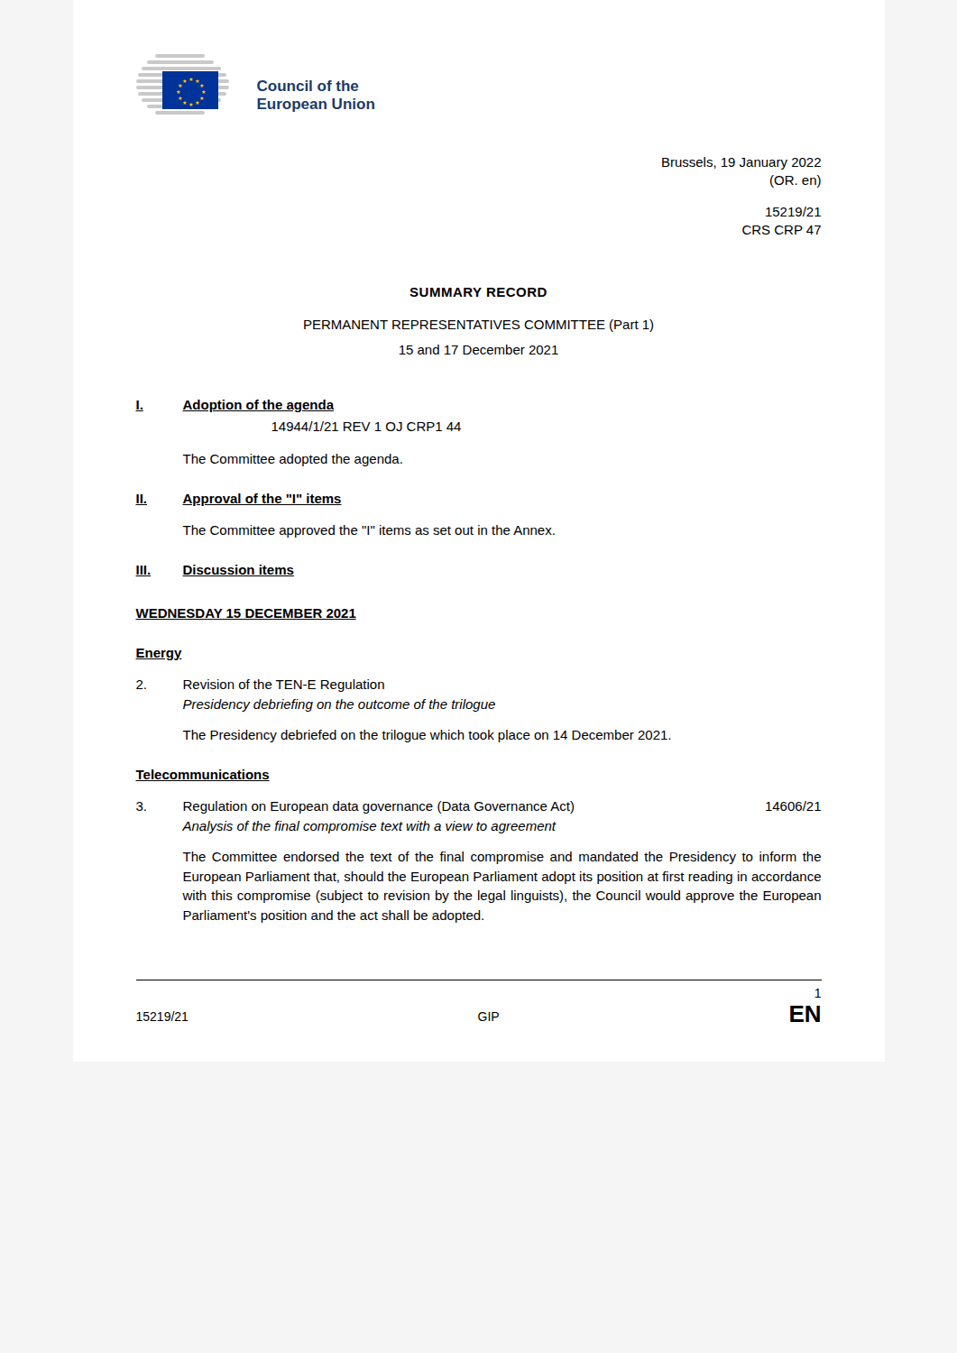★ ★ ★ ★ ★ ★ ★ ★ ★ ★ ★ ★
Council of the
European Union
Brussels, 19 January 2022
(OR. en)
15219/21
CRS CRP 47
SUMMARY RECORD
PERMANENT REPRESENTATIVES COMMITTEE (Part 1)
15 and 17 December 2021
I. Adoption of the agenda
14944/1/21 REV 1 OJ CRP1 44
The Committee adopted the agenda.
II. Approval of the "I" items
The Committee approved the "I" items as set out in the Annex.
III. Discussion items
WEDNESDAY 15 DECEMBER 2021
Energy
2.
Revision of the TEN-E Regulation
Presidency debriefing on the outcome of the trilogue
The Presidency debriefed on the trilogue which took place on 14 December 2021.
Telecommunications
3.
Regulation on European data governance (Data Governance Act) 14606/21
Analysis of the final compromise text with a view to agreement
The Committee endorsed the text of the final compromise and mandated the Presidency to inform the European Parliament that, should the European Parliament adopt its position at first reading in accordance with this compromise (subject to revision by the legal linguists), the Council would approve the European Parliament's position and the act shall be adopted.
15219/21
GIP
1
EN